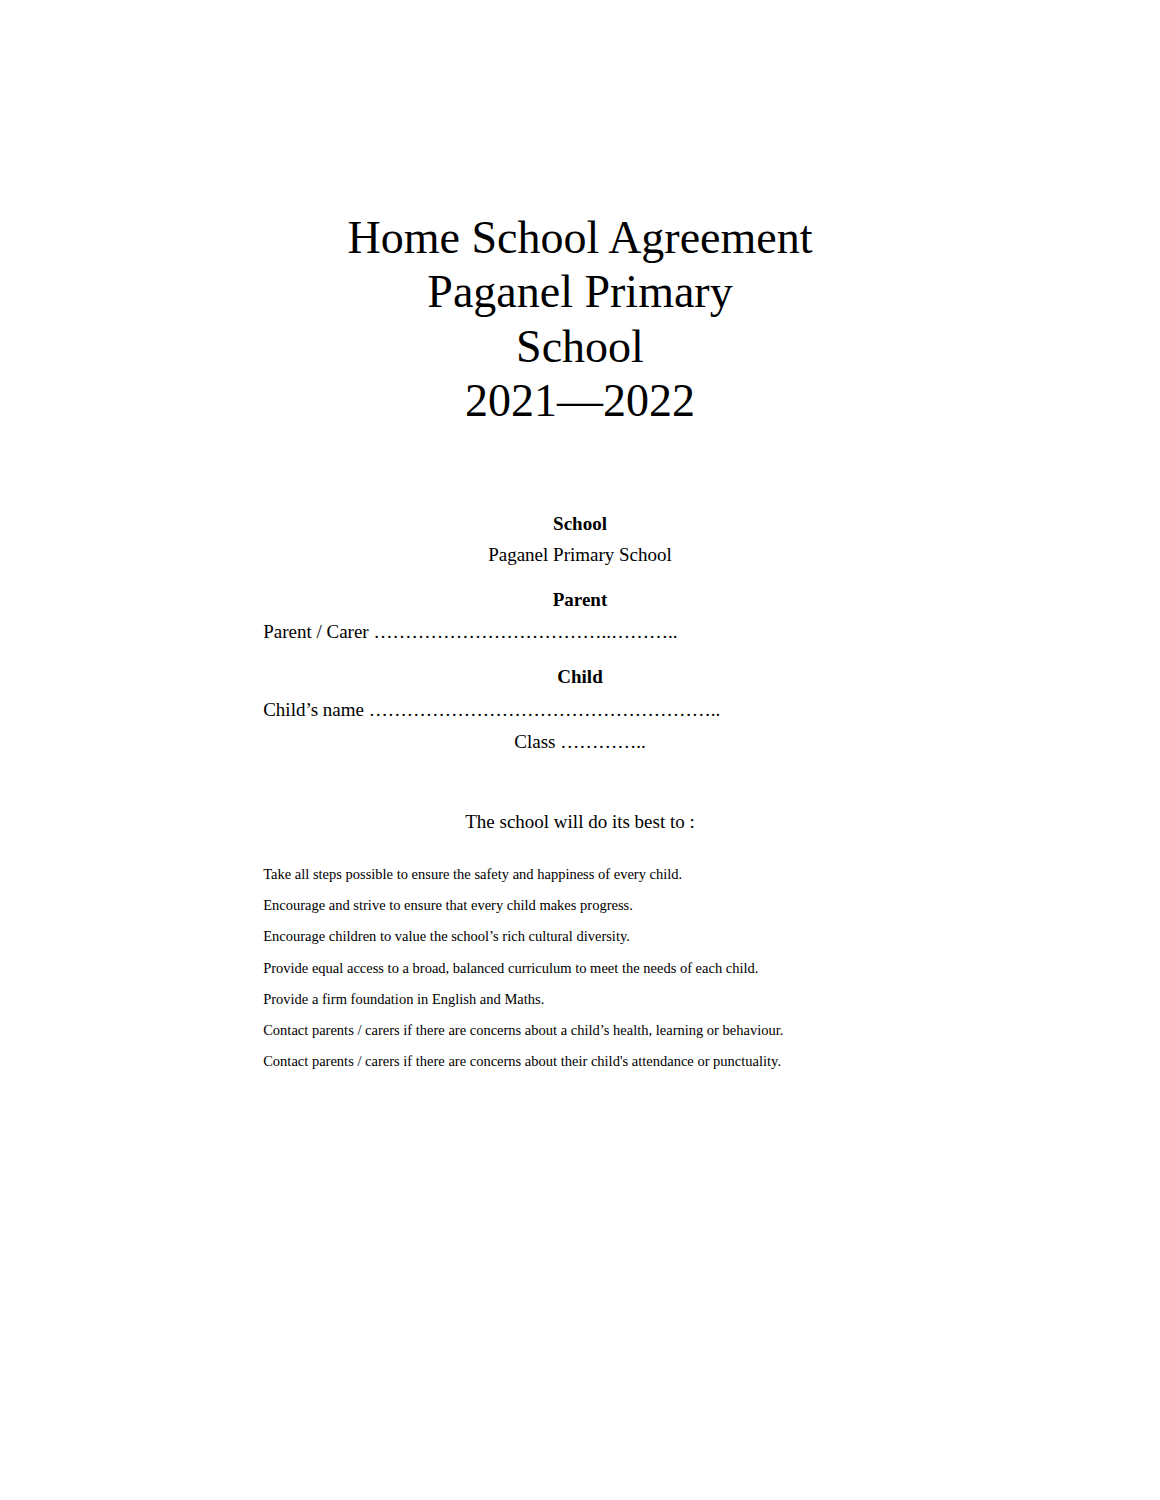Home School Agreement
Paganel Primary
School
2021—2022
School
Paganel Primary School
Parent
Parent / Carer ………………………………..………..
Child
Child’s name ………………………………………………..
Class …………..
The school will do its best to :
Take all steps possible to ensure the safety and happiness of every child.
Encourage and strive to ensure that every child makes progress.
Encourage children to value the school’s rich cultural diversity.
Provide equal access to a broad, balanced curriculum to meet the needs of each child.
Provide a firm foundation in English and Maths.
Contact parents / carers if there are concerns about a child’s health, learning or behaviour.
Contact parents / carers if there are concerns about their child's attendance or punctuality.